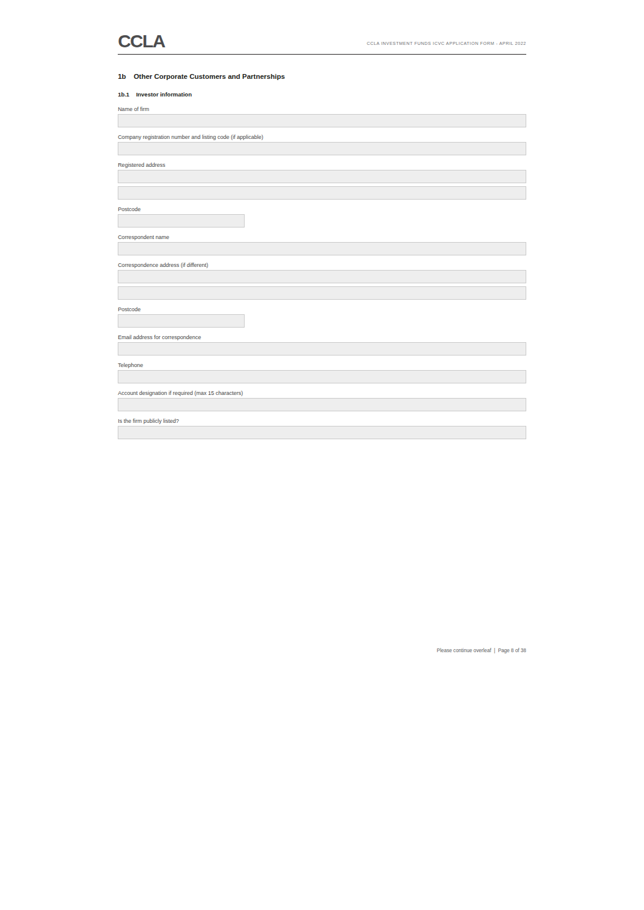CCLA
CCLA Investment Funds ICVC Application Form - April 2022
1b Other Corporate Customers and Partnerships
1b.1 Investor information
Name of firm
Company registration number and listing code (if applicable)
Registered address
Postcode
Correspondent name
Correspondence address (if different)
Postcode
Email address for correspondence
Telephone
Account designation if required (max 15 characters)
Is the firm publicly listed?
Please continue overleaf | Page 8 of 38